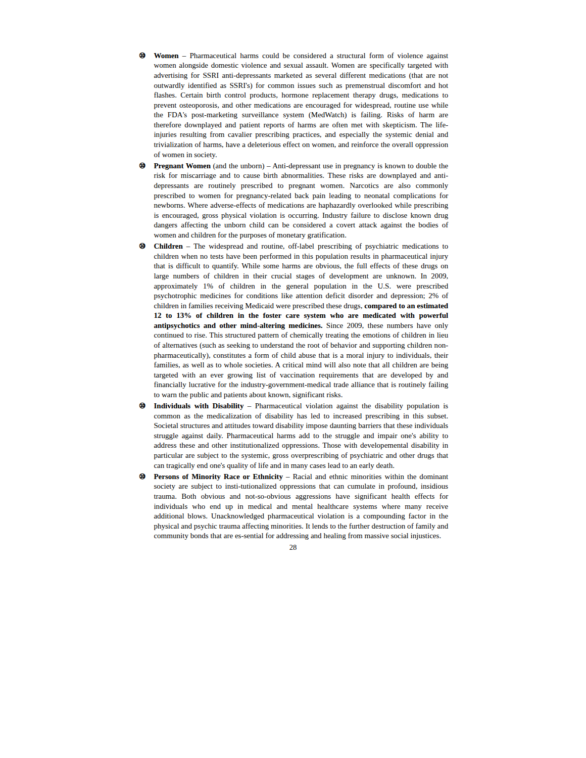Women – Pharmaceutical harms could be considered a structural form of violence against women alongside domestic violence and sexual assault. Women are specifically targeted with advertising for SSRI anti-depressants marketed as several different medications (that are not outwardly identified as SSRI's) for common issues such as premenstrual discomfort and hot flashes. Certain birth control products, hormone replacement therapy drugs, medications to prevent osteoporosis, and other medications are encouraged for widespread, routine use while the FDA's post-marketing surveillance system (MedWatch) is failing. Risks of harm are therefore downplayed and patient reports of harms are often met with skepticism. The life-injuries resulting from cavalier prescribing practices, and especially the systemic denial and trivialization of harms, have a deleterious effect on women, and reinforce the overall oppression of women in society.
Pregnant Women (and the unborn) – Anti-depressant use in pregnancy is known to double the risk for miscarriage and to cause birth abnormalities. These risks are downplayed and anti-depressants are routinely prescribed to pregnant women. Narcotics are also commonly prescribed to women for pregnancy-related back pain leading to neonatal complications for newborns. Where adverse-effects of medications are haphazardly overlooked while prescribing is encouraged, gross physical violation is occurring. Industry failure to disclose known drug dangers affecting the unborn child can be considered a covert attack against the bodies of women and children for the purposes of monetary gratification.
Children – The widespread and routine, off-label prescribing of psychiatric medications to children when no tests have been performed in this population results in pharmaceutical injury that is difficult to quantify. While some harms are obvious, the full effects of these drugs on large numbers of children in their crucial stages of development are unknown. In 2009, approximately 1% of children in the general population in the U.S. were prescribed psychotrophic medicines for conditions like attention deficit disorder and depression; 2% of children in families receiving Medicaid were prescribed these drugs, compared to an estimated 12 to 13% of children in the foster care system who are medicated with powerful antipsychotics and other mind-altering medicines. Since 2009, these numbers have only continued to rise. This structured pattern of chemically treating the emotions of children in lieu of alternatives (such as seeking to understand the root of behavior and supporting children non-pharmaceutically), constitutes a form of child abuse that is a moral injury to individuals, their families, as well as to whole societies. A critical mind will also note that all children are being targeted with an ever growing list of vaccination requirements that are developed by and financially lucrative for the industry-government-medical trade alliance that is routinely failing to warn the public and patients about known, significant risks.
Individuals with Disability – Pharmaceutical violation against the disability population is common as the medicalization of disability has led to increased prescribing in this subset. Societal structures and attitudes toward disability impose daunting barriers that these individuals struggle against daily. Pharmaceutical harms add to the struggle and impair one's ability to address these and other institutionalized oppressions. Those with developemental disability in particular are subject to the systemic, gross overprescribing of psychiatric and other drugs that can tragically end one's quality of life and in many cases lead to an early death.
Persons of Minority Race or Ethnicity – Racial and ethnic minorities within the dominant society are subject to insti-tutionalized oppressions that can cumulate in profound, insidious trauma. Both obvious and not-so-obvious aggressions have significant health effects for individuals who end up in medical and mental healthcare systems where many receive additional blows. Unacknowledged pharmaceutical violation is a compounding factor in the physical and psychic trauma affecting minorities. It lends to the further destruction of family and community bonds that are es-sential for addressing and healing from massive social injustices.
28